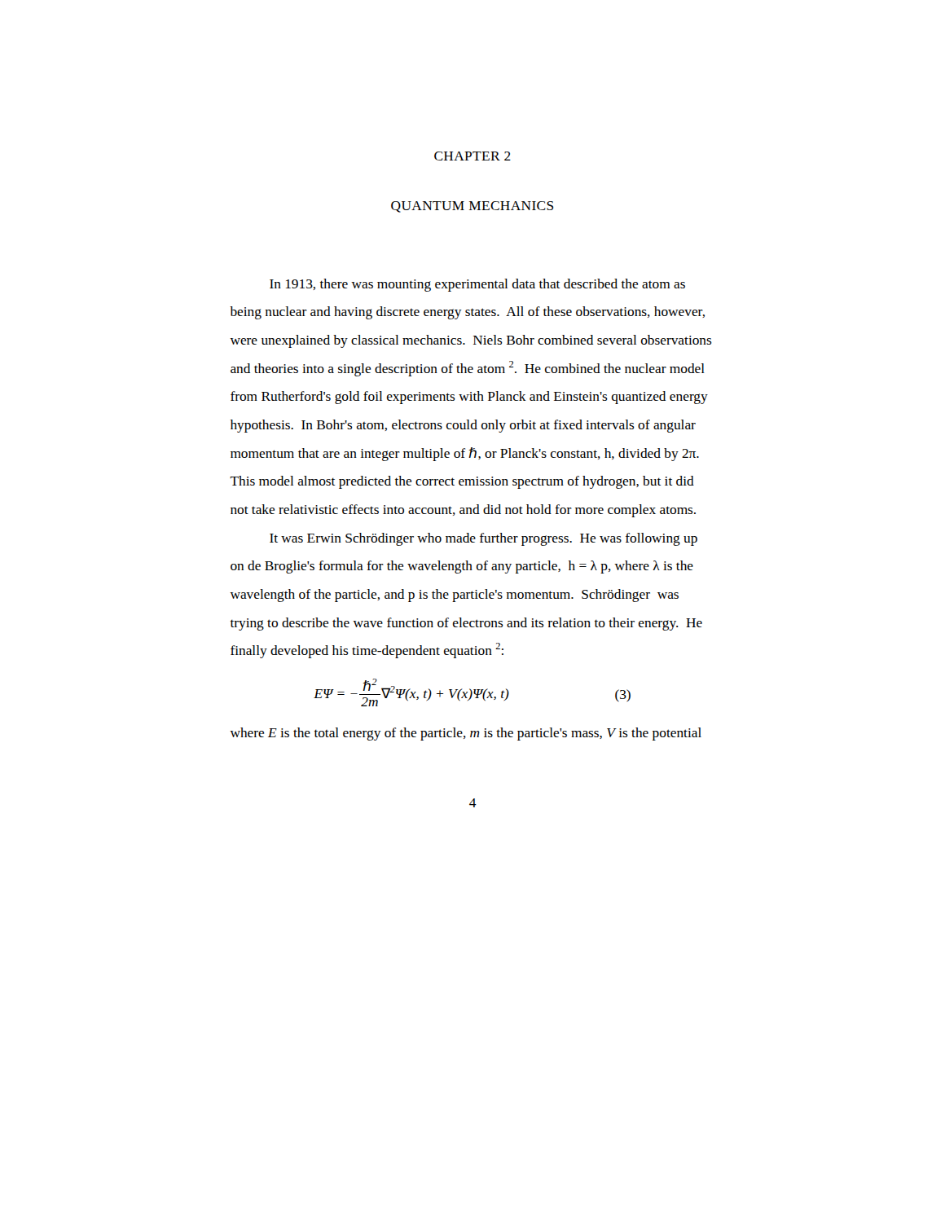CHAPTER 2
QUANTUM MECHANICS
In 1913, there was mounting experimental data that described the atom as being nuclear and having discrete energy states. All of these observations, however, were unexplained by classical mechanics. Niels Bohr combined several observations and theories into a single description of the atom 2. He combined the nuclear model from Rutherford's gold foil experiments with Planck and Einstein's quantized energy hypothesis. In Bohr's atom, electrons could only orbit at fixed intervals of angular momentum that are an integer multiple of ℏ, or Planck's constant, h, divided by 2π. This model almost predicted the correct emission spectrum of hydrogen, but it did not take relativistic effects into account, and did not hold for more complex atoms.
It was Erwin Schrödinger who made further progress. He was following up on de Broglie's formula for the wavelength of any particle, h = λ p, where λ is the wavelength of the particle, and p is the particle's momentum. Schrödinger was trying to describe the wave function of electrons and its relation to their energy. He finally developed his time-dependent equation 2:
EΨ = −ℏ22m∇2Ψ(x, t) + V(x)Ψ(x, t) (3)
where E is the total energy of the particle, m is the particle's mass, V is the potential
4